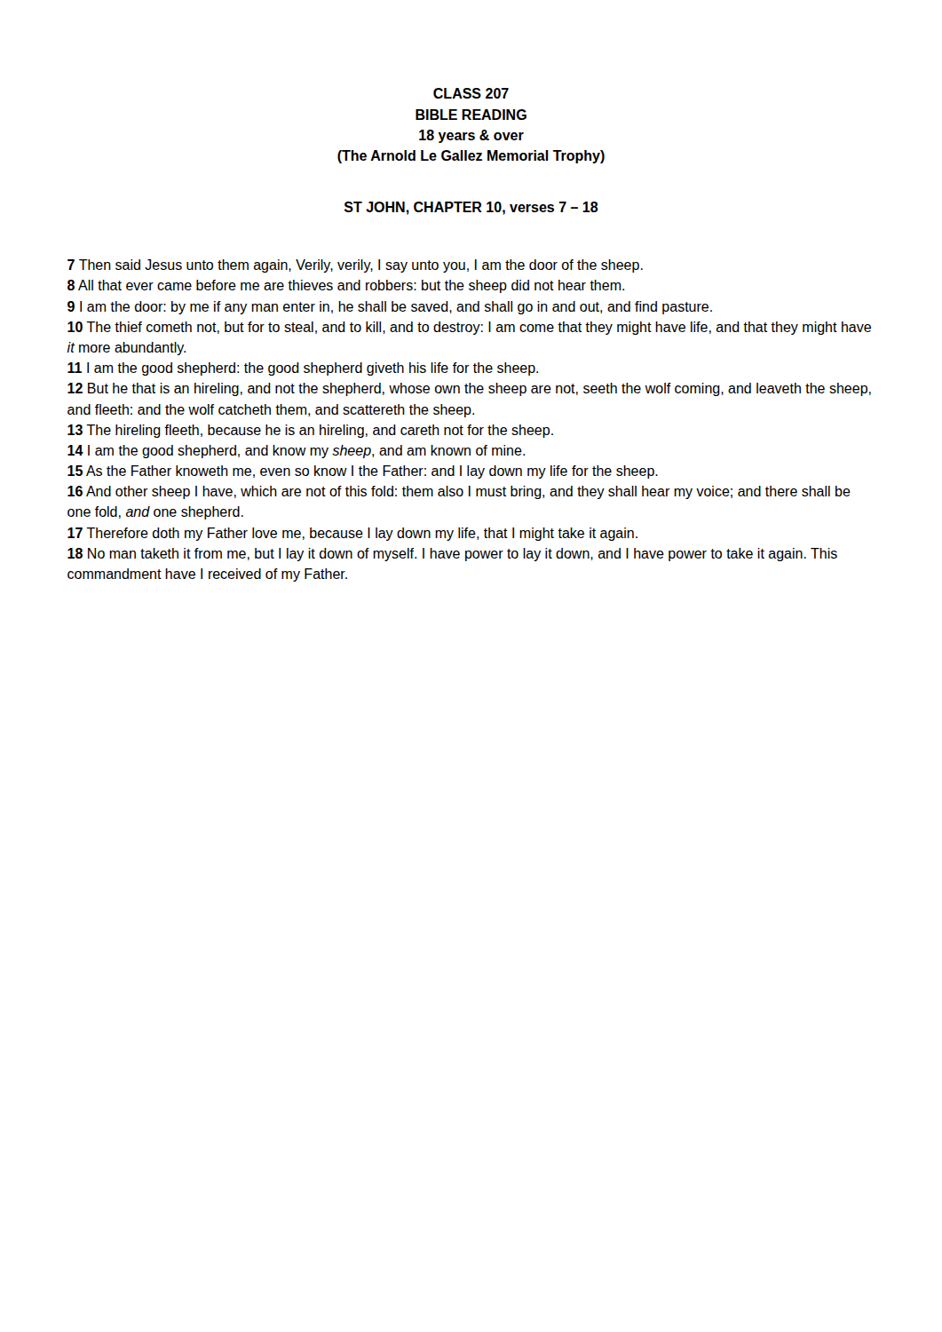CLASS 207
BIBLE READING
18 years & over
(The Arnold Le Gallez Memorial Trophy)
ST JOHN, CHAPTER 10, verses 7 – 18
7 Then said Jesus unto them again, Verily, verily, I say unto you, I am the door of the sheep.
8 All that ever came before me are thieves and robbers: but the sheep did not hear them.
9 I am the door: by me if any man enter in, he shall be saved, and shall go in and out, and find pasture.
10 The thief cometh not, but for to steal, and to kill, and to destroy: I am come that they might have life, and that they might have it more abundantly.
11 I am the good shepherd: the good shepherd giveth his life for the sheep.
12 But he that is an hireling, and not the shepherd, whose own the sheep are not, seeth the wolf coming, and leaveth the sheep, and fleeth: and the wolf catcheth them, and scattereth the sheep.
13 The hireling fleeth, because he is an hireling, and careth not for the sheep.
14 I am the good shepherd, and know my sheep, and am known of mine.
15 As the Father knoweth me, even so know I the Father: and I lay down my life for the sheep.
16 And other sheep I have, which are not of this fold: them also I must bring, and they shall hear my voice; and there shall be one fold, and one shepherd.
17 Therefore doth my Father love me, because I lay down my life, that I might take it again.
18 No man taketh it from me, but I lay it down of myself. I have power to lay it down, and I have power to take it again. This commandment have I received of my Father.